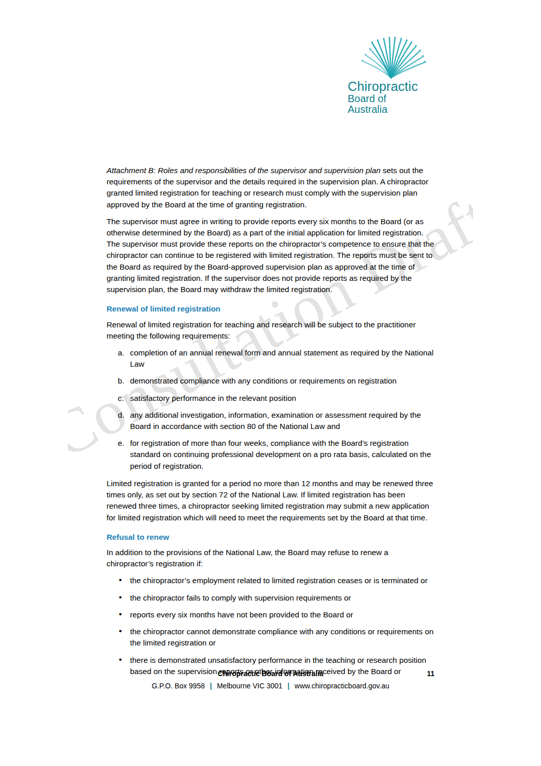Consultation Draft
Chiropractic
Board of
Australia
Attachment B: Roles and responsibilities of the supervisor and supervision plan sets out the requirements of the supervisor and the details required in the supervision plan. A chiropractor granted limited registration for teaching or research must comply with the supervision plan approved by the Board at the time of granting registration.
The supervisor must agree in writing to provide reports every six months to the Board (or as otherwise determined by the Board) as a part of the initial application for limited registration. The supervisor must provide these reports on the chiropractor’s competence to ensure that the chiropractor can continue to be registered with limited registration. The reports must be sent to the Board as required by the Board-approved supervision plan as approved at the time of granting limited registration. If the supervisor does not provide reports as required by the supervision plan, the Board may withdraw the limited registration.
Renewal of limited registration
Renewal of limited registration for teaching and research will be subject to the practitioner meeting the following requirements:
completion of an annual renewal form and annual statement as required by the National Law
demonstrated compliance with any conditions or requirements on registration
satisfactory performance in the relevant position
any additional investigation, information, examination or assessment required by the Board in accordance with section 80 of the National Law and
for registration of more than four weeks, compliance with the Board’s registration standard on continuing professional development on a pro rata basis, calculated on the period of registration.
Limited registration is granted for a period no more than 12 months and may be renewed three times only, as set out by section 72 of the National Law. If limited registration has been renewed three times, a chiropractor seeking limited registration may submit a new application for limited registration which will need to meet the requirements set by the Board at that time.
Refusal to renew
In addition to the provisions of the National Law, the Board may refuse to renew a chiropractor’s registration if:
the chiropractor’s employment related to limited registration ceases or is terminated or
the chiropractor fails to comply with supervision requirements or
reports every six months have not been provided to the Board or
the chiropractor cannot demonstrate compliance with any conditions or requirements on the limited registration or
there is demonstrated unsatisfactory performance in the teaching or research position based on the supervision reports or other information received by the Board or
Chiropractic Board of Australia 11
G.P.O. Box 9958 | Melbourne VIC 3001 | www.chiropracticboard.gov.au